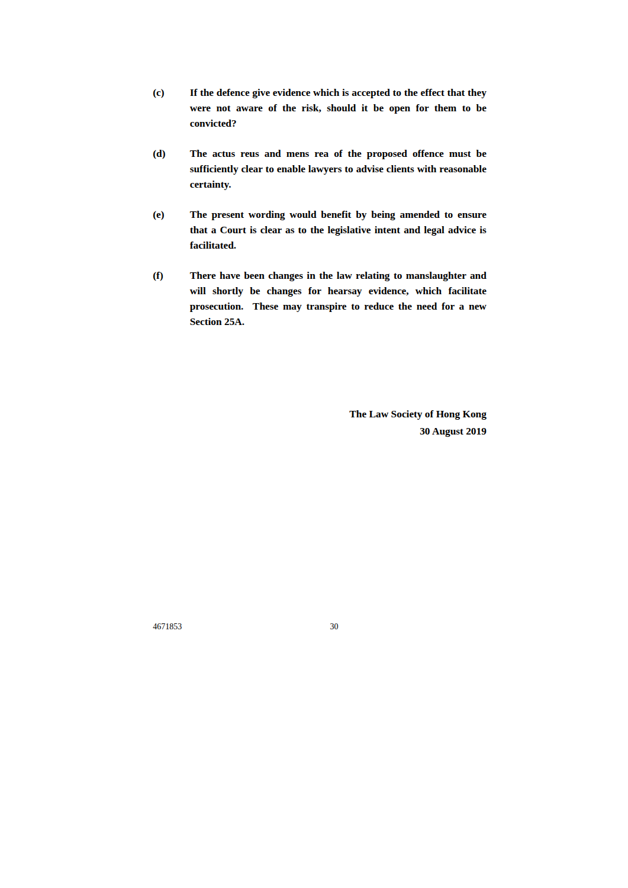(c) If the defence give evidence which is accepted to the effect that they were not aware of the risk, should it be open for them to be convicted?
(d) The actus reus and mens rea of the proposed offence must be sufficiently clear to enable lawyers to advise clients with reasonable certainty.
(e) The present wording would benefit by being amended to ensure that a Court is clear as to the legislative intent and legal advice is facilitated.
(f) There have been changes in the law relating to manslaughter and will shortly be changes for hearsay evidence, which facilitate prosecution. These may transpire to reduce the need for a new Section 25A.
The Law Society of Hong Kong
30 August 2019
4671853
30